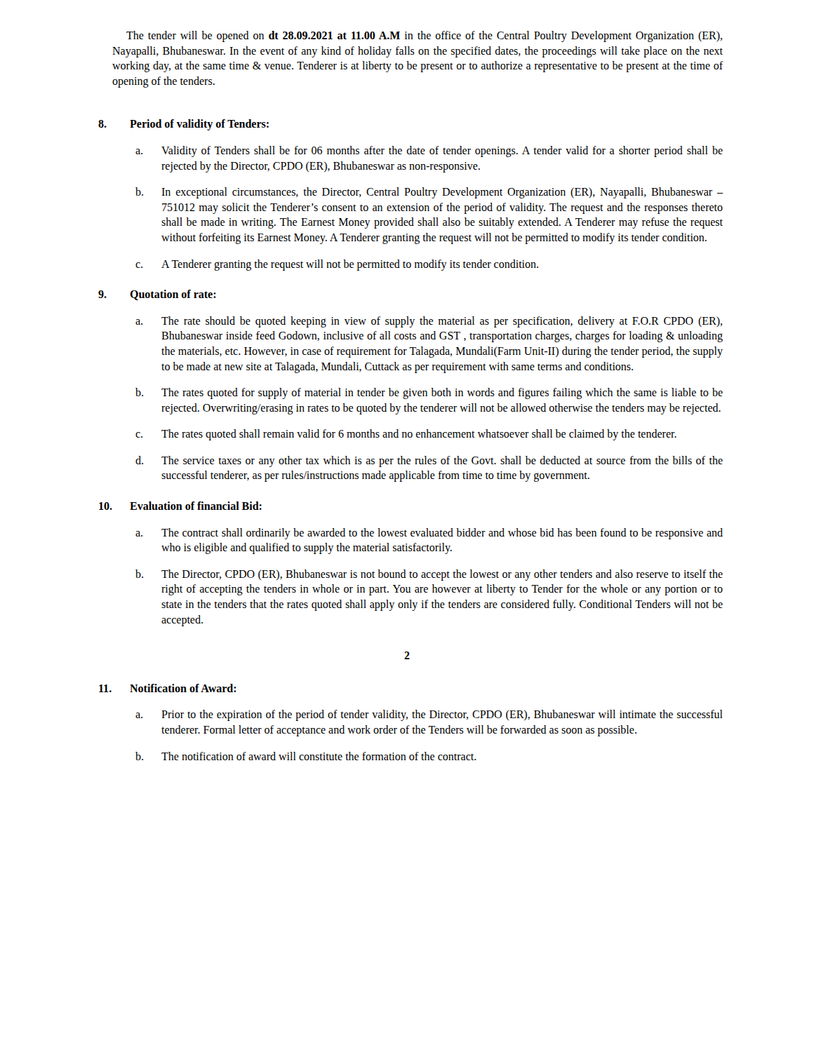The tender will be opened on dt 28.09.2021 at 11.00 A.M in the office of the Central Poultry Development Organization (ER), Nayapalli, Bhubaneswar. In the event of any kind of holiday falls on the specified dates, the proceedings will take place on the next working day, at the same time & venue. Tenderer is at liberty to be present or to authorize a representative to be present at the time of opening of the tenders.
Period of validity of Tenders:
Validity of Tenders shall be for 06 months after the date of tender openings. A tender valid for a shorter period shall be rejected by the Director, CPDO (ER), Bhubaneswar as non-responsive.
In exceptional circumstances, the Director, Central Poultry Development Organization (ER), Nayapalli, Bhubaneswar – 751012 may solicit the Tenderer’s consent to an extension of the period of validity. The request and the responses thereto shall be made in writing. The Earnest Money provided shall also be suitably extended. A Tenderer may refuse the request without forfeiting its Earnest Money. A Tenderer granting the request will not be permitted to modify its tender condition.
A Tenderer granting the request will not be permitted to modify its tender condition.
Quotation of rate:
The rate should be quoted keeping in view of supply the material as per specification, delivery at F.O.R CPDO (ER), Bhubaneswar inside feed Godown, inclusive of all costs and GST , transportation charges, charges for loading & unloading the materials, etc. However, in case of requirement for Talagada, Mundali(Farm Unit-II) during the tender period, the supply to be made at new site at Talagada, Mundali, Cuttack as per requirement with same terms and conditions.
The rates quoted for supply of material in tender be given both in words and figures failing which the same is liable to be rejected. Overwriting/erasing in rates to be quoted by the tenderer will not be allowed otherwise the tenders may be rejected.
The rates quoted shall remain valid for 6 months and no enhancement whatsoever shall be claimed by the tenderer.
The service taxes or any other tax which is as per the rules of the Govt. shall be deducted at source from the bills of the successful tenderer, as per rules/instructions made applicable from time to time by government.
Evaluation of financial Bid:
The contract shall ordinarily be awarded to the lowest evaluated bidder and whose bid has been found to be responsive and who is eligible and qualified to supply the material satisfactorily.
The Director, CPDO (ER), Bhubaneswar is not bound to accept the lowest or any other tenders and also reserve to itself the right of accepting the tenders in whole or in part. You are however at liberty to Tender for the whole or any portion or to state in the tenders that the rates quoted shall apply only if the tenders are considered fully. Conditional Tenders will not be accepted.
2
Notification of Award:
Prior to the expiration of the period of tender validity, the Director, CPDO (ER), Bhubaneswar will intimate the successful tenderer. Formal letter of acceptance and work order of the Tenders will be forwarded as soon as possible.
The notification of award will constitute the formation of the contract.